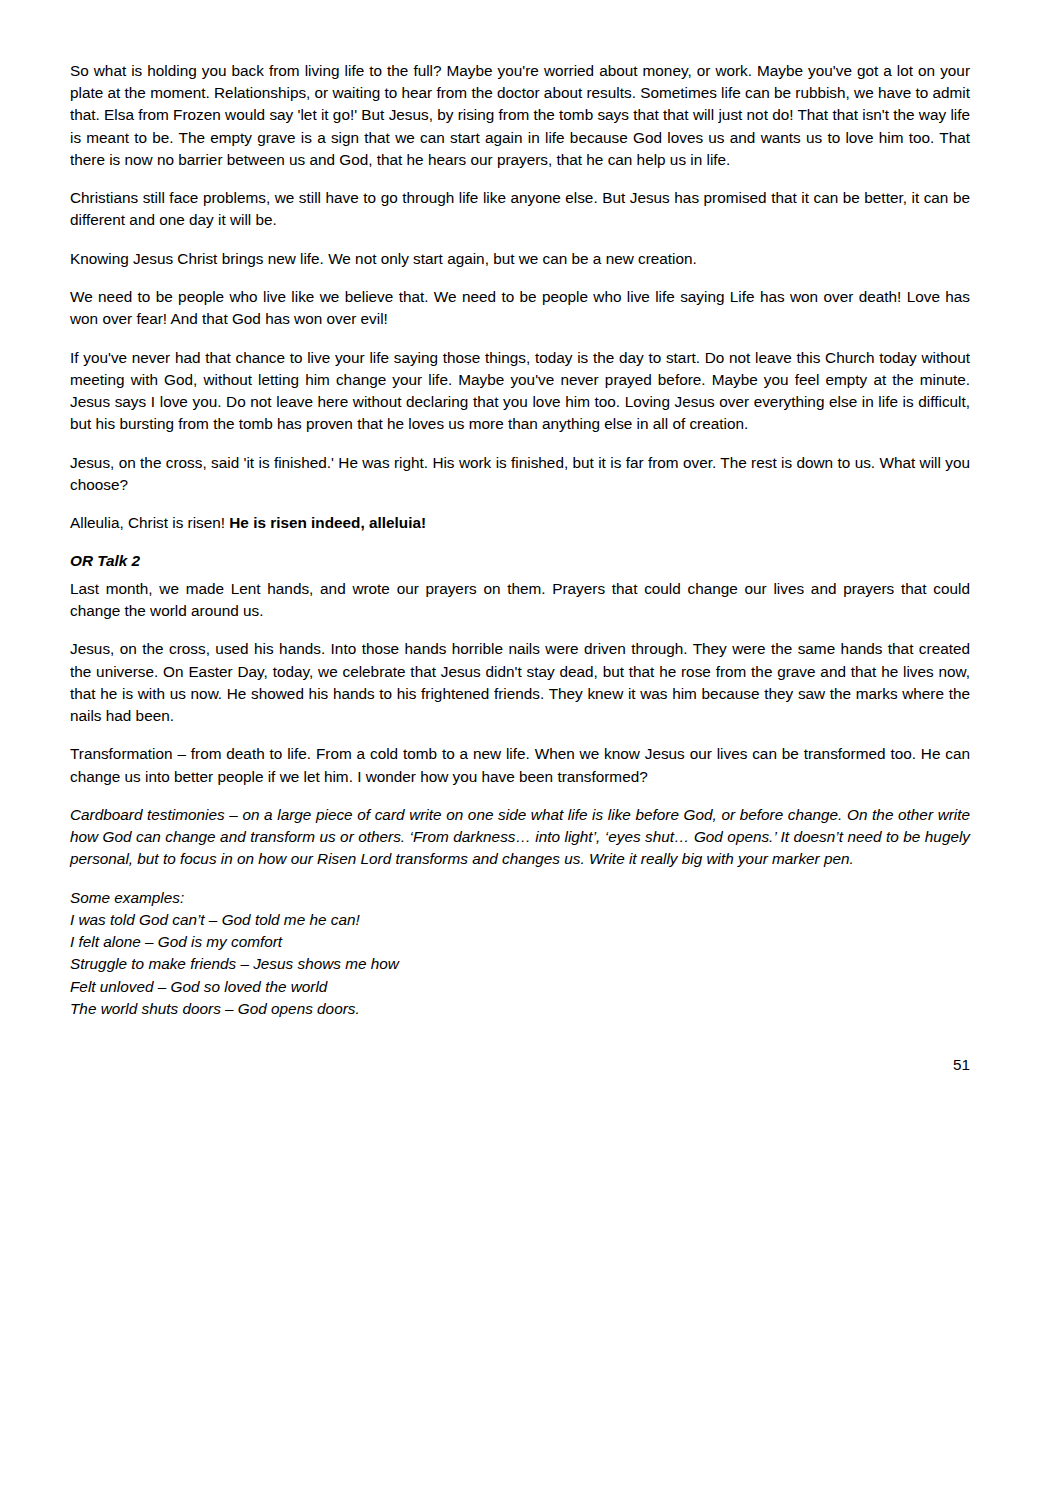So what is holding you back from living life to the full? Maybe you're worried about money, or work. Maybe you've got a lot on your plate at the moment. Relationships, or waiting to hear from the doctor about results. Sometimes life can be rubbish, we have to admit that. Elsa from Frozen would say 'let it go!' But Jesus, by rising from the tomb says that that will just not do! That that isn't the way life is meant to be. The empty grave is a sign that we can start again in life because God loves us and wants us to love him too. That there is now no barrier between us and God, that he hears our prayers, that he can help us in life.
Christians still face problems, we still have to go through life like anyone else. But Jesus has promised that it can be better, it can be different and one day it will be.
Knowing Jesus Christ brings new life. We not only start again, but we can be a new creation.
We need to be people who live like we believe that. We need to be people who live life saying Life has won over death! Love has won over fear! And that God has won over evil!
If you've never had that chance to live your life saying those things, today is the day to start. Do not leave this Church today without meeting with God, without letting him change your life. Maybe you've never prayed before. Maybe you feel empty at the minute. Jesus says I love you. Do not leave here without declaring that you love him too. Loving Jesus over everything else in life is difficult, but his bursting from the tomb has proven that he loves us more than anything else in all of creation.
Jesus, on the cross, said 'it is finished.' He was right. His work is finished, but it is far from over. The rest is down to us. What will you choose?
Alleulia, Christ is risen! He is risen indeed, alleluia!
OR Talk 2
Last month, we made Lent hands, and wrote our prayers on them. Prayers that could change our lives and prayers that could change the world around us.
Jesus, on the cross, used his hands. Into those hands horrible nails were driven through. They were the same hands that created the universe. On Easter Day, today, we celebrate that Jesus didn't stay dead, but that he rose from the grave and that he lives now, that he is with us now. He showed his hands to his frightened friends. They knew it was him because they saw the marks where the nails had been.
Transformation – from death to life. From a cold tomb to a new life. When we know Jesus our lives can be transformed too. He can change us into better people if we let him. I wonder how you have been transformed?
Cardboard testimonies – on a large piece of card write on one side what life is like before God, or before change. On the other write how God can change and transform us or others. ‘From darkness… into light’, ‘eyes shut… God opens.’ It doesn’t need to be hugely personal, but to focus in on how our Risen Lord transforms and changes us. Write it really big with your marker pen.
Some examples: I was told God can’t – God told me he can! I felt alone – God is my comfort Struggle to make friends – Jesus shows me how Felt unloved – God so loved the world The world shuts doors – God opens doors.
51